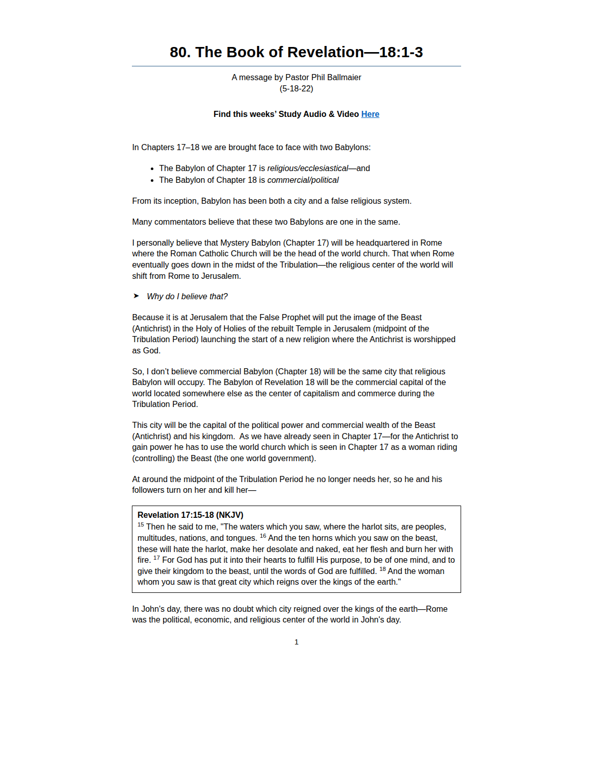80. The Book of Revelation—18:1-3
A message by Pastor Phil Ballmaier
(5-18-22)
Find this weeks’ Study Audio & Video Here
In Chapters 17–18 we are brought face to face with two Babylons:
The Babylon of Chapter 17 is religious/ecclesiastical—and
The Babylon of Chapter 18 is commercial/political
From its inception, Babylon has been both a city and a false religious system.
Many commentators believe that these two Babylons are one in the same.
I personally believe that Mystery Babylon (Chapter 17) will be headquartered in Rome where the Roman Catholic Church will be the head of the world church. That when Rome eventually goes down in the midst of the Tribulation—the religious center of the world will shift from Rome to Jerusalem.
Why do I believe that?
Because it is at Jerusalem that the False Prophet will put the image of the Beast (Antichrist) in the Holy of Holies of the rebuilt Temple in Jerusalem (midpoint of the Tribulation Period) launching the start of a new religion where the Antichrist is worshipped as God.
So, I don’t believe commercial Babylon (Chapter 18) will be the same city that religious Babylon will occupy. The Babylon of Revelation 18 will be the commercial capital of the world located somewhere else as the center of capitalism and commerce during the Tribulation Period.
This city will be the capital of the political power and commercial wealth of the Beast (Antichrist) and his kingdom. As we have already seen in Chapter 17—for the Antichrist to gain power he has to use the world church which is seen in Chapter 17 as a woman riding (controlling) the Beast (the one world government).
At around the midpoint of the Tribulation Period he no longer needs her, so he and his followers turn on her and kill her—
Revelation 17:15-18 (NKJV)
15 Then he said to me, "The waters which you saw, where the harlot sits, are peoples, multitudes, nations, and tongues. 16 And the ten horns which you saw on the beast, these will hate the harlot, make her desolate and naked, eat her flesh and burn her with fire. 17 For God has put it into their hearts to fulfill His purpose, to be of one mind, and to give their kingdom to the beast, until the words of God are fulfilled. 18 And the woman whom you saw is that great city which reigns over the kings of the earth."
In John's day, there was no doubt which city reigned over the kings of the earth—Rome was the political, economic, and religious center of the world in John's day.
1